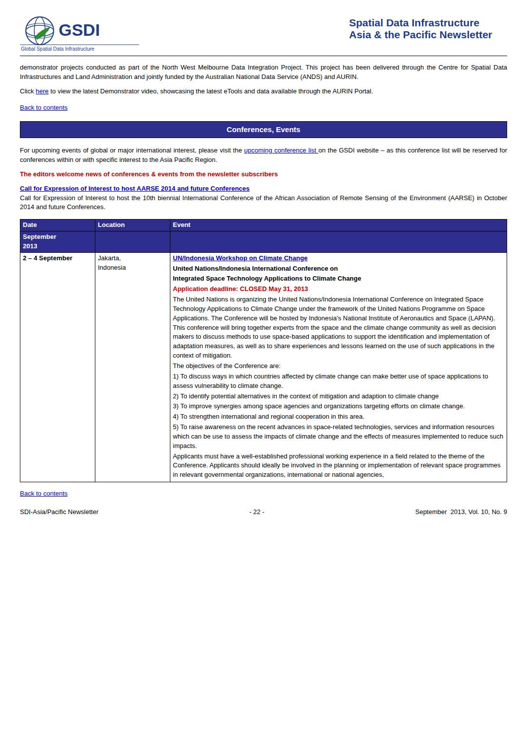GSDI Global Spatial Data Infrastructure
Spatial Data Infrastructure
Asia & the Pacific Newsletter
demonstrator projects conducted as part of the North West Melbourne Data Integration Project. This project has been delivered through the Centre for Spatial Data Infrastructures and Land Administration and jointly funded by the Australian National Data Service (ANDS) and AURIN.
Click here to view the latest Demonstrator video, showcasing the latest eTools and data available through the AURIN Portal.
Back to contents
Conferences, Events
For upcoming events of global or major international interest, please visit the upcoming conference list on the GSDI website – as this conference list will be reserved for conferences within or with specific interest to the Asia Pacific Region.
The editors welcome news of conferences & events from the newsletter subscribers
Call for Expression of Interest to host AARSE 2014 and future Conferences
Call for Expression of Interest to host the 10th biennial International Conference of the African Association of Remote Sensing of the Environment (AARSE) in October 2014 and future Conferences.
| Date | Location | Event |
| --- | --- | --- |
| September 2013 | | |
| 2 – 4 September | Jakarta, Indonesia | UN/Indonesia Workshop on Climate Change United Nations/Indonesia International Conference on Integrated Space Technology Applications to Climate Change Application deadline: CLOSED May 31, 2013 The United Nations is organizing the United Nations/Indonesia International Conference on Integrated Space Technology Applications to Climate Change under the framework of the United Nations Programme on Space Applications. The Conference will be hosted by Indonesia's National Institute of Aeronautics and Space (LAPAN). This conference will bring together experts from the space and the climate change community as well as decision makers to discuss methods to use space-based applications to support the identification and implementation of adaptation measures, as well as to share experiences and lessons learned on the use of such applications in the context of mitigation. The objectives of the Conference are: 1) To discuss ways in which countries affected by climate change can make better use of space applications to assess vulnerability to climate change. 2) To identify potential alternatives in the context of mitigation and adaption to climate change 3) To improve synergies among space agencies and organizations targeting efforts on climate change. 4) To strengthen international and regional cooperation in this area. 5) To raise awareness on the recent advances in space-related technologies, services and information resources which can be use to assess the impacts of climate change and the effects of measures implemented to reduce such impacts. Applicants must have a well-established professional working experience in a field related to the theme of the Conference. Applicants should ideally be involved in the planning or implementation of relevant space programmes in relevant governmental organizations, international or national agencies, |
Back to contents
SDI-Asia/Pacific Newsletter - 22 - September 2013, Vol. 10, No. 9